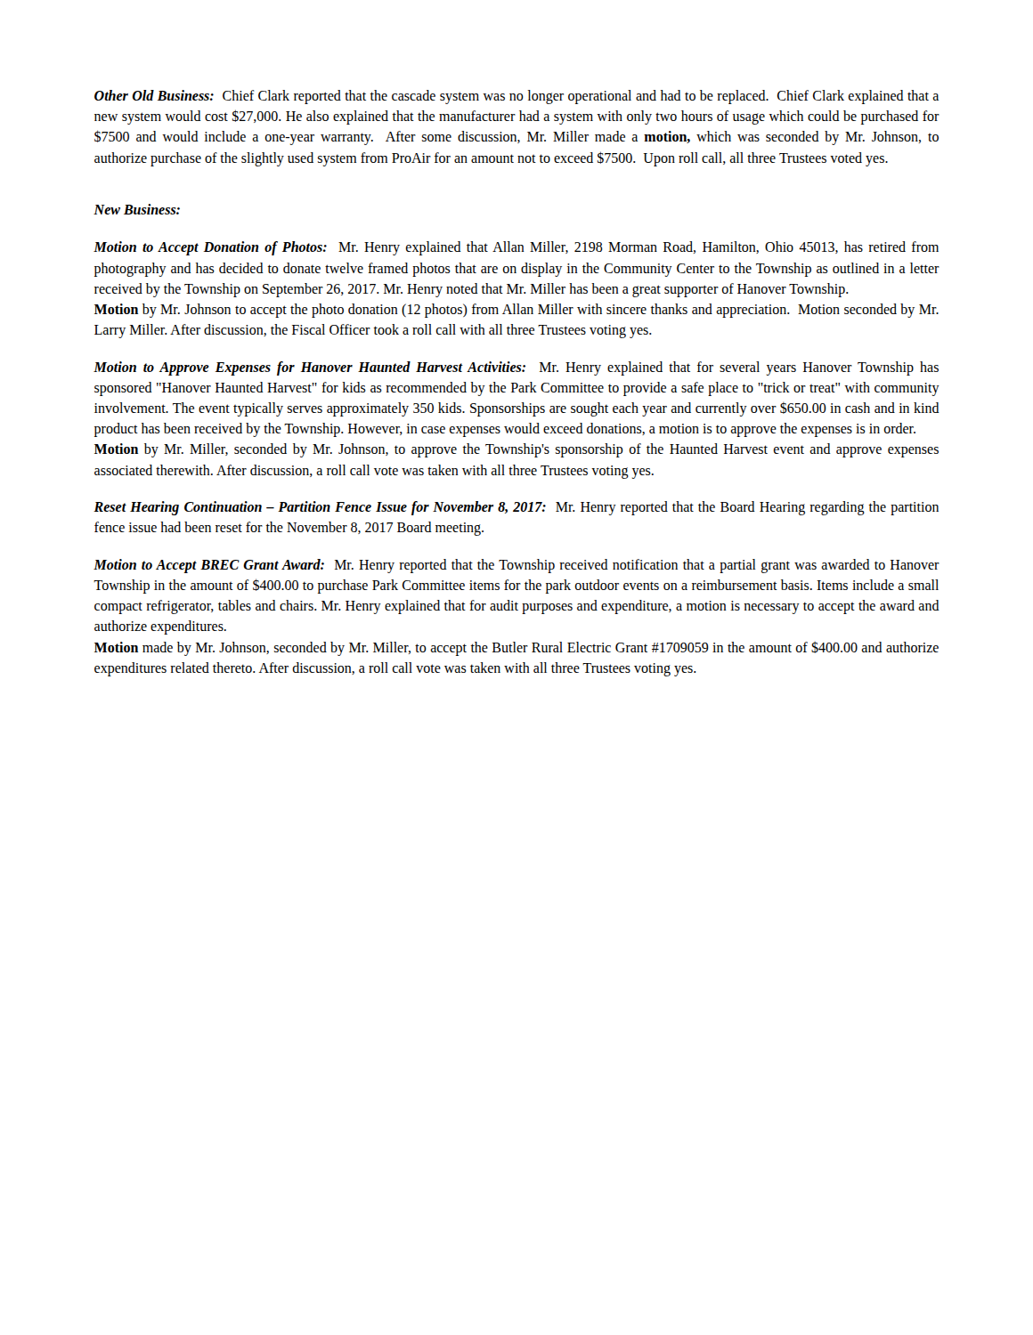Other Old Business: Chief Clark reported that the cascade system was no longer operational and had to be replaced. Chief Clark explained that a new system would cost $27,000. He also explained that the manufacturer had a system with only two hours of usage which could be purchased for $7500 and would include a one-year warranty. After some discussion, Mr. Miller made a motion, which was seconded by Mr. Johnson, to authorize purchase of the slightly used system from ProAir for an amount not to exceed $7500. Upon roll call, all three Trustees voted yes.
New Business:
Motion to Accept Donation of Photos: Mr. Henry explained that Allan Miller, 2198 Morman Road, Hamilton, Ohio 45013, has retired from photography and has decided to donate twelve framed photos that are on display in the Community Center to the Township as outlined in a letter received by the Township on September 26, 2017. Mr. Henry noted that Mr. Miller has been a great supporter of Hanover Township.
Motion by Mr. Johnson to accept the photo donation (12 photos) from Allan Miller with sincere thanks and appreciation. Motion seconded by Mr. Larry Miller. After discussion, the Fiscal Officer took a roll call with all three Trustees voting yes.
Motion to Approve Expenses for Hanover Haunted Harvest Activities: Mr. Henry explained that for several years Hanover Township has sponsored "Hanover Haunted Harvest" for kids as recommended by the Park Committee to provide a safe place to "trick or treat" with community involvement. The event typically serves approximately 350 kids. Sponsorships are sought each year and currently over $650.00 in cash and in kind product has been received by the Township. However, in case expenses would exceed donations, a motion is to approve the expenses is in order.
Motion by Mr. Miller, seconded by Mr. Johnson, to approve the Township's sponsorship of the Haunted Harvest event and approve expenses associated therewith. After discussion, a roll call vote was taken with all three Trustees voting yes.
Reset Hearing Continuation – Partition Fence Issue for November 8, 2017: Mr. Henry reported that the Board Hearing regarding the partition fence issue had been reset for the November 8, 2017 Board meeting.
Motion to Accept BREC Grant Award: Mr. Henry reported that the Township received notification that a partial grant was awarded to Hanover Township in the amount of $400.00 to purchase Park Committee items for the park outdoor events on a reimbursement basis. Items include a small compact refrigerator, tables and chairs. Mr. Henry explained that for audit purposes and expenditure, a motion is necessary to accept the award and authorize expenditures.
Motion made by Mr. Johnson, seconded by Mr. Miller, to accept the Butler Rural Electric Grant #1709059 in the amount of $400.00 and authorize expenditures related thereto. After discussion, a roll call vote was taken with all three Trustees voting yes.